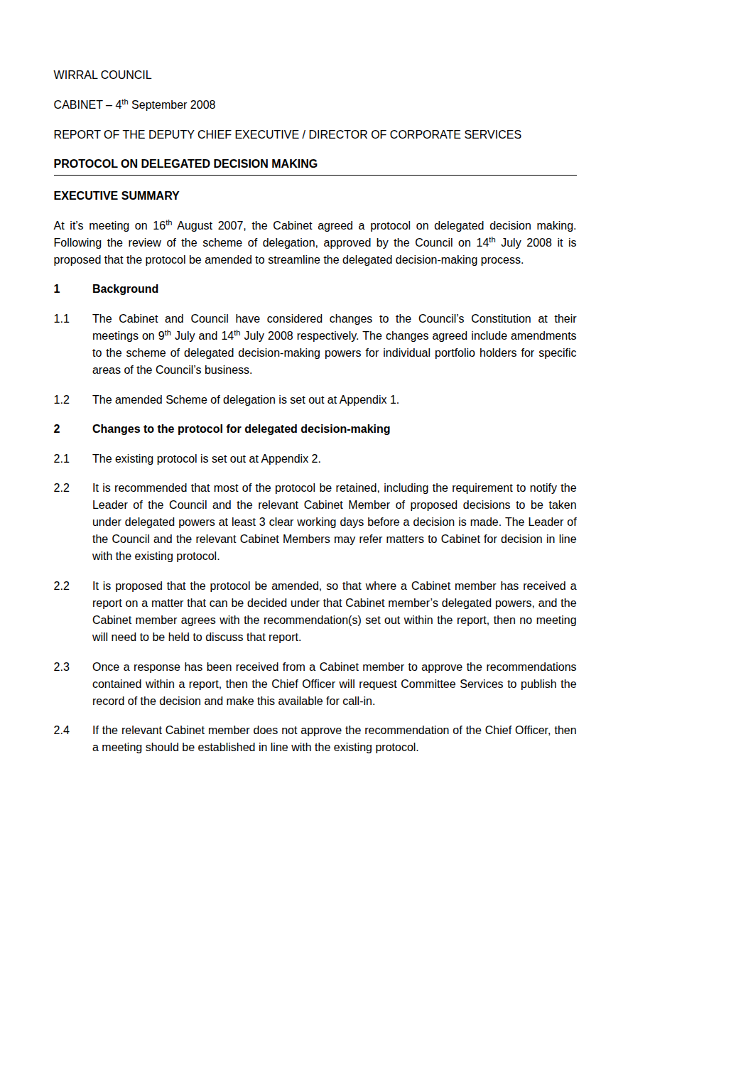WIRRAL COUNCIL
CABINET – 4th September 2008
REPORT OF THE DEPUTY CHIEF EXECUTIVE / DIRECTOR OF CORPORATE SERVICES
Protocol on Delegated Decision Making
Executive Summary
At it’s meeting on 16th August 2007, the Cabinet agreed a protocol on delegated decision making. Following the review of the scheme of delegation, approved by the Council on 14th July 2008 it is proposed that the protocol be amended to streamline the delegated decision-making process.
1
Background
1.1
The Cabinet and Council have considered changes to the Council’s Constitution at their meetings on 9th July and 14th July 2008 respectively. The changes agreed include amendments to the scheme of delegated decision-making powers for individual portfolio holders for specific areas of the Council’s business.
1.2
The amended Scheme of delegation is set out at Appendix 1.
2
Changes to the protocol for delegated decision-making
2.1
The existing protocol is set out at Appendix 2.
2.2
It is recommended that most of the protocol be retained, including the requirement to notify the Leader of the Council and the relevant Cabinet Member of proposed decisions to be taken under delegated powers at least 3 clear working days before a decision is made. The Leader of the Council and the relevant Cabinet Members may refer matters to Cabinet for decision in line with the existing protocol.
2.2
It is proposed that the protocol be amended, so that where a Cabinet member has received a report on a matter that can be decided under that Cabinet member’s delegated powers, and the Cabinet member agrees with the recommendation(s) set out within the report, then no meeting will need to be held to discuss that report.
2.3
Once a response has been received from a Cabinet member to approve the recommendations contained within a report, then the Chief Officer will request Committee Services to publish the record of the decision and make this available for call-in.
2.4
If the relevant Cabinet member does not approve the recommendation of the Chief Officer, then a meeting should be established in line with the existing protocol.